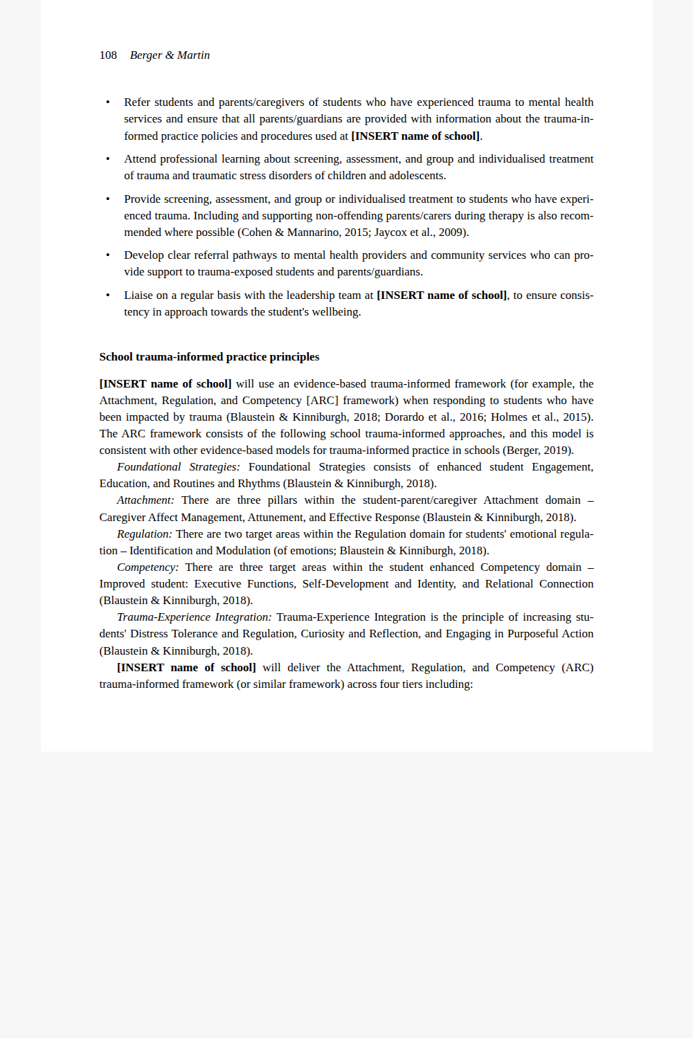108 Berger & Martin
Refer students and parents/caregivers of students who have experienced trauma to mental health services and ensure that all parents/guardians are provided with information about the trauma-informed practice policies and procedures used at [INSERT name of school].
Attend professional learning about screening, assessment, and group and individualised treatment of trauma and traumatic stress disorders of children and adolescents.
Provide screening, assessment, and group or individualised treatment to students who have experienced trauma. Including and supporting non-offending parents/carers during therapy is also recommended where possible (Cohen & Mannarino, 2015; Jaycox et al., 2009).
Develop clear referral pathways to mental health providers and community services who can provide support to trauma-exposed students and parents/guardians.
Liaise on a regular basis with the leadership team at [INSERT name of school], to ensure consistency in approach towards the student's wellbeing.
School trauma-informed practice principles
[INSERT name of school] will use an evidence-based trauma-informed framework (for example, the Attachment, Regulation, and Competency [ARC] framework) when responding to students who have been impacted by trauma (Blaustein & Kinniburgh, 2018; Dorardo et al., 2016; Holmes et al., 2015). The ARC framework consists of the following school trauma-informed approaches, and this model is consistent with other evidence-based models for trauma-informed practice in schools (Berger, 2019).
Foundational Strategies: Foundational Strategies consists of enhanced student Engagement, Education, and Routines and Rhythms (Blaustein & Kinniburgh, 2018).
Attachment: There are three pillars within the student-parent/caregiver Attachment domain – Caregiver Affect Management, Attunement, and Effective Response (Blaustein & Kinniburgh, 2018).
Regulation: There are two target areas within the Regulation domain for students' emotional regulation – Identification and Modulation (of emotions; Blaustein & Kinniburgh, 2018).
Competency: There are three target areas within the student enhanced Competency domain – Improved student: Executive Functions, Self-Development and Identity, and Relational Connection (Blaustein & Kinniburgh, 2018).
Trauma-Experience Integration: Trauma-Experience Integration is the principle of increasing students' Distress Tolerance and Regulation, Curiosity and Reflection, and Engaging in Purposeful Action (Blaustein & Kinniburgh, 2018).
[INSERT name of school] will deliver the Attachment, Regulation, and Competency (ARC) trauma-informed framework (or similar framework) across four tiers including: